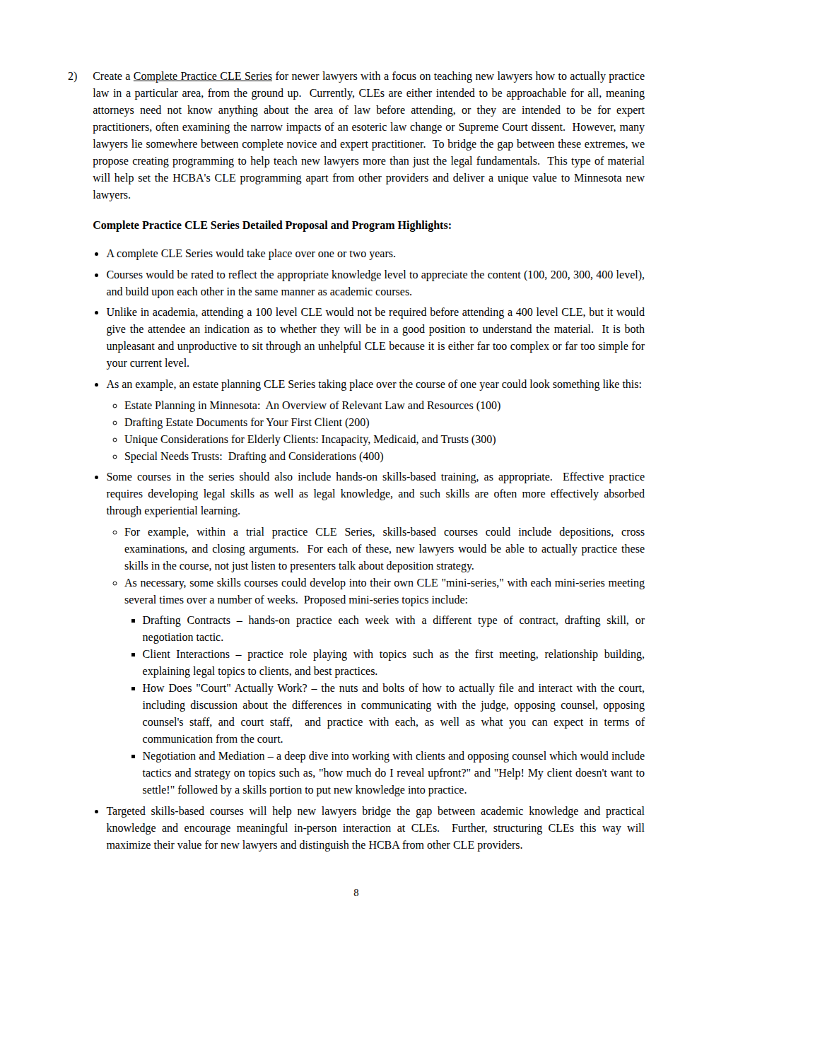2) Create a Complete Practice CLE Series for newer lawyers with a focus on teaching new lawyers how to actually practice law in a particular area, from the ground up. Currently, CLEs are either intended to be approachable for all, meaning attorneys need not know anything about the area of law before attending, or they are intended to be for expert practitioners, often examining the narrow impacts of an esoteric law change or Supreme Court dissent. However, many lawyers lie somewhere between complete novice and expert practitioner. To bridge the gap between these extremes, we propose creating programming to help teach new lawyers more than just the legal fundamentals. This type of material will help set the HCBA's CLE programming apart from other providers and deliver a unique value to Minnesota new lawyers.
Complete Practice CLE Series Detailed Proposal and Program Highlights:
A complete CLE Series would take place over one or two years.
Courses would be rated to reflect the appropriate knowledge level to appreciate the content (100, 200, 300, 400 level), and build upon each other in the same manner as academic courses.
Unlike in academia, attending a 100 level CLE would not be required before attending a 400 level CLE, but it would give the attendee an indication as to whether they will be in a good position to understand the material. It is both unpleasant and unproductive to sit through an unhelpful CLE because it is either far too complex or far too simple for your current level.
As an example, an estate planning CLE Series taking place over the course of one year could look something like this:
Estate Planning in Minnesota: An Overview of Relevant Law and Resources (100)
Drafting Estate Documents for Your First Client (200)
Unique Considerations for Elderly Clients: Incapacity, Medicaid, and Trusts (300)
Special Needs Trusts: Drafting and Considerations (400)
Some courses in the series should also include hands-on skills-based training, as appropriate. Effective practice requires developing legal skills as well as legal knowledge, and such skills are often more effectively absorbed through experiential learning.
For example, within a trial practice CLE Series, skills-based courses could include depositions, cross examinations, and closing arguments. For each of these, new lawyers would be able to actually practice these skills in the course, not just listen to presenters talk about deposition strategy.
As necessary, some skills courses could develop into their own CLE "mini-series," with each mini-series meeting several times over a number of weeks. Proposed mini-series topics include:
Drafting Contracts – hands-on practice each week with a different type of contract, drafting skill, or negotiation tactic.
Client Interactions – practice role playing with topics such as the first meeting, relationship building, explaining legal topics to clients, and best practices.
How Does "Court" Actually Work? – the nuts and bolts of how to actually file and interact with the court, including discussion about the differences in communicating with the judge, opposing counsel, opposing counsel's staff, and court staff, and practice with each, as well as what you can expect in terms of communication from the court.
Negotiation and Mediation – a deep dive into working with clients and opposing counsel which would include tactics and strategy on topics such as, "how much do I reveal upfront?" and "Help! My client doesn't want to settle!" followed by a skills portion to put new knowledge into practice.
Targeted skills-based courses will help new lawyers bridge the gap between academic knowledge and practical knowledge and encourage meaningful in-person interaction at CLEs. Further, structuring CLEs this way will maximize their value for new lawyers and distinguish the HCBA from other CLE providers.
8